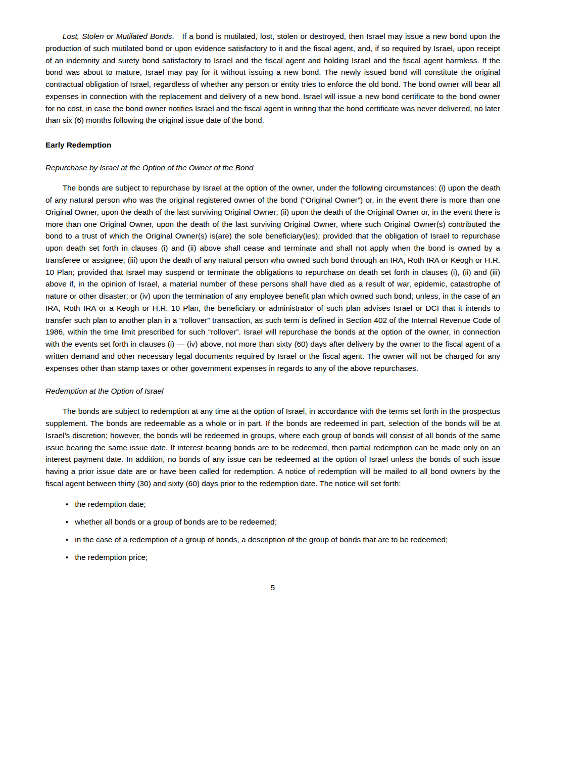Lost, Stolen or Mutilated Bonds. If a bond is mutilated, lost, stolen or destroyed, then Israel may issue a new bond upon the production of such mutilated bond or upon evidence satisfactory to it and the fiscal agent, and, if so required by Israel, upon receipt of an indemnity and surety bond satisfactory to Israel and the fiscal agent and holding Israel and the fiscal agent harmless. If the bond was about to mature, Israel may pay for it without issuing a new bond. The newly issued bond will constitute the original contractual obligation of Israel, regardless of whether any person or entity tries to enforce the old bond. The bond owner will bear all expenses in connection with the replacement and delivery of a new bond. Israel will issue a new bond certificate to the bond owner for no cost, in case the bond owner notifies Israel and the fiscal agent in writing that the bond certificate was never delivered, no later than six (6) months following the original issue date of the bond.
Early Redemption
Repurchase by Israel at the Option of the Owner of the Bond
The bonds are subject to repurchase by Israel at the option of the owner, under the following circumstances: (i) upon the death of any natural person who was the original registered owner of the bond (“Original Owner”) or, in the event there is more than one Original Owner, upon the death of the last surviving Original Owner; (ii) upon the death of the Original Owner or, in the event there is more than one Original Owner, upon the death of the last surviving Original Owner, where such Original Owner(s) contributed the bond to a trust of which the Original Owner(s) is(are) the sole beneficiary(ies); provided that the obligation of Israel to repurchase upon death set forth in clauses (i) and (ii) above shall cease and terminate and shall not apply when the bond is owned by a transferee or assignee; (iii) upon the death of any natural person who owned such bond through an IRA, Roth IRA or Keogh or H.R. 10 Plan; provided that Israel may suspend or terminate the obligations to repurchase on death set forth in clauses (i), (ii) and (iii) above if, in the opinion of Israel, a material number of these persons shall have died as a result of war, epidemic, catastrophe of nature or other disaster; or (iv) upon the termination of any employee benefit plan which owned such bond; unless, in the case of an IRA, Roth IRA or a Keogh or H.R. 10 Plan, the beneficiary or administrator of such plan advises Israel or DCI that it intends to transfer such plan to another plan in a “rollover” transaction, as such term is defined in Section 402 of the Internal Revenue Code of 1986, within the time limit prescribed for such “rollover”. Israel will repurchase the bonds at the option of the owner, in connection with the events set forth in clauses (i) — (iv) above, not more than sixty (60) days after delivery by the owner to the fiscal agent of a written demand and other necessary legal documents required by Israel or the fiscal agent. The owner will not be charged for any expenses other than stamp taxes or other government expenses in regards to any of the above repurchases.
Redemption at the Option of Israel
The bonds are subject to redemption at any time at the option of Israel, in accordance with the terms set forth in the prospectus supplement. The bonds are redeemable as a whole or in part. If the bonds are redeemed in part, selection of the bonds will be at Israel’s discretion; however, the bonds will be redeemed in groups, where each group of bonds will consist of all bonds of the same issue bearing the same issue date. If interest-bearing bonds are to be redeemed, then partial redemption can be made only on an interest payment date. In addition, no bonds of any issue can be redeemed at the option of Israel unless the bonds of such issue having a prior issue date are or have been called for redemption. A notice of redemption will be mailed to all bond owners by the fiscal agent between thirty (30) and sixty (60) days prior to the redemption date. The notice will set forth:
the redemption date;
whether all bonds or a group of bonds are to be redeemed;
in the case of a redemption of a group of bonds, a description of the group of bonds that are to be redeemed;
the redemption price;
5